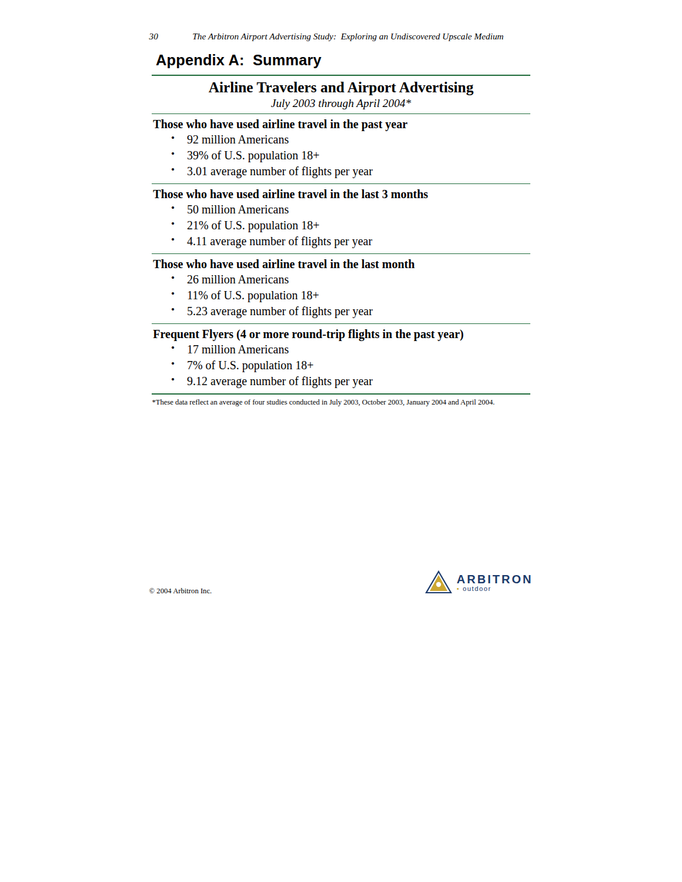30
The Arbitron Airport Advertising Study: Exploring an Undiscovered Upscale Medium
Appendix A: Summary
Airline Travelers and Airport Advertising
July 2003 through April 2004*
Those who have used airline travel in the past year
92 million Americans
39% of U.S. population 18+
3.01 average number of flights per year
Those who have used airline travel in the last 3 months
50 million Americans
21% of U.S. population 18+
4.11 average number of flights per year
Those who have used airline travel in the last month
26 million Americans
11% of U.S. population 18+
5.23 average number of flights per year
Frequent Flyers (4 or more round-trip flights in the past year)
17 million Americans
7% of U.S. population 18+
9.12 average number of flights per year
*These data reflect an average of four studies conducted in July 2003, October 2003, January 2004 and April 2004.
© 2004 Arbitron Inc.
ARBITRON
• outdoor